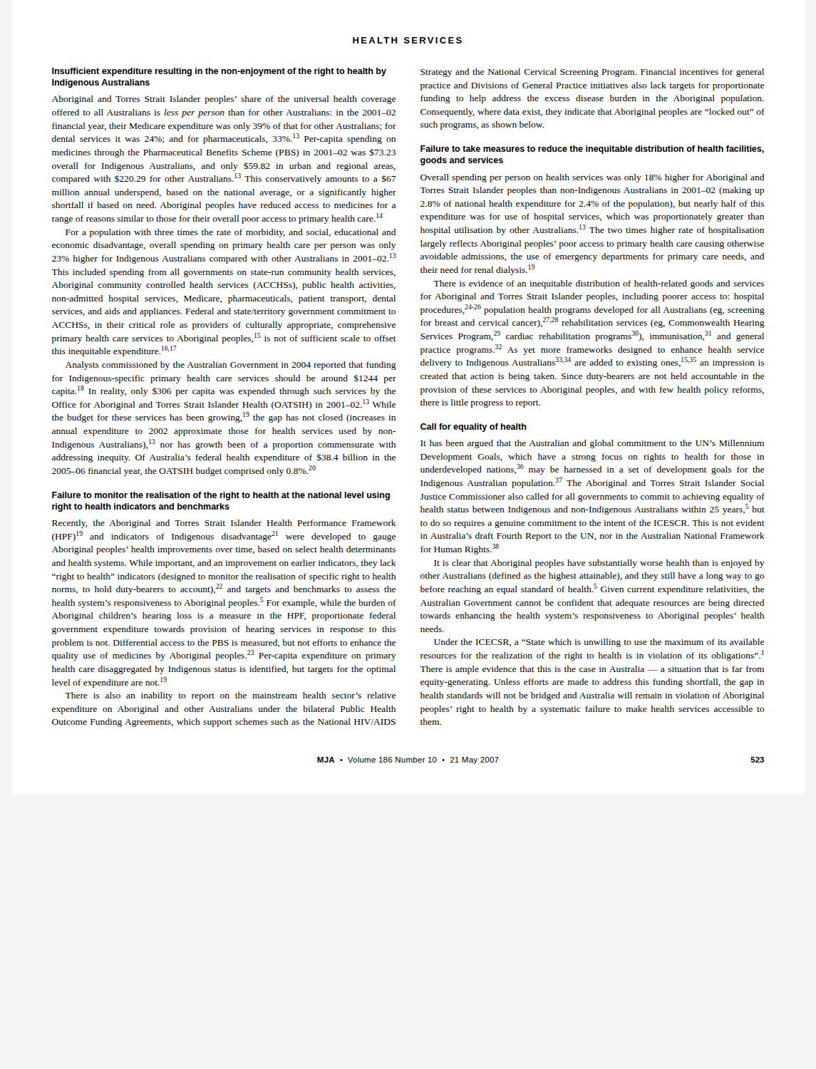HEALTH SERVICES
Insufficient expenditure resulting in the non-enjoyment of the right to health by Indigenous Australians
Aboriginal and Torres Strait Islander peoples’ share of the universal health coverage offered to all Australians is less per person than for other Australians: in the 2001–02 financial year, their Medicare expenditure was only 39% of that for other Australians; for dental services it was 24%; and for pharmaceuticals, 33%.13 Per-capita spending on medicines through the Pharmaceutical Benefits Scheme (PBS) in 2001–02 was $73.23 overall for Indigenous Australians, and only $59.82 in urban and regional areas, compared with $220.29 for other Australians.13 This conservatively amounts to a $67 million annual underspend, based on the national average, or a significantly higher shortfall if based on need. Aboriginal peoples have reduced access to medicines for a range of reasons similar to those for their overall poor access to primary health care.14
For a population with three times the rate of morbidity, and social, educational and economic disadvantage, overall spending on primary health care per person was only 23% higher for Indigenous Australians compared with other Australians in 2001–02.13 This included spending from all governments on state-run community health services, Aboriginal community controlled health services (ACCHSs), public health activities, non-admitted hospital services, Medicare, pharmaceuticals, patient transport, dental services, and aids and appliances. Federal and state/territory government commitment to ACCHSs, in their critical role as providers of culturally appropriate, comprehensive primary health care services to Aboriginal peoples,15 is not of sufficient scale to offset this inequitable expenditure.16,17
Analysts commissioned by the Australian Government in 2004 reported that funding for Indigenous-specific primary health care services should be around $1244 per capita.18 In reality, only $306 per capita was expended through such services by the Office for Aboriginal and Torres Strait Islander Health (OATSIH) in 2001–02.13 While the budget for these services has been growing,19 the gap has not closed (increases in annual expenditure to 2002 approximate those for health services used by non-Indigenous Australians),13 nor has growth been of a proportion commensurate with addressing inequity. Of Australia’s federal health expenditure of $38.4 billion in the 2005–06 financial year, the OATSIH budget comprised only 0.8%.20
Failure to monitor the realisation of the right to health at the national level using right to health indicators and benchmarks
Recently, the Aboriginal and Torres Strait Islander Health Performance Framework (HPF)19 and indicators of Indigenous disadvantage21 were developed to gauge Aboriginal peoples’ health improvements over time, based on select health determinants and health systems. While important, and an improvement on earlier indicators, they lack “right to health” indicators (designed to monitor the realisation of specific right to health norms, to hold duty-bearers to account),22 and targets and benchmarks to assess the health system’s responsiveness to Aboriginal peoples.5 For example, while the burden of Aboriginal children’s hearing loss is a measure in the HPF, proportionate federal government expenditure towards provision of hearing services in response to this problem is not. Differential access to the PBS is measured, but not efforts to enhance the quality use of medicines by Aboriginal peoples.23 Per-capita expenditure on primary health care disaggregated by Indigenous status is identified, but targets for the optimal level of expenditure are not.19
There is also an inability to report on the mainstream health sector’s relative expenditure on Aboriginal and other Australians under the bilateral Public Health Outcome Funding Agreements, which support schemes such as the National HIV/AIDS Strategy and the National Cervical Screening Program. Financial incentives for general practice and Divisions of General Practice initiatives also lack targets for proportionate funding to help address the excess disease burden in the Aboriginal population. Consequently, where data exist, they indicate that Aboriginal peoples are “locked out” of such programs, as shown below.
Failure to take measures to reduce the inequitable distribution of health facilities, goods and services
Overall spending per person on health services was only 18% higher for Aboriginal and Torres Strait Islander peoples than non-Indigenous Australians in 2001–02 (making up 2.8% of national health expenditure for 2.4% of the population), but nearly half of this expenditure was for use of hospital services, which was proportionately greater than hospital utilisation by other Australians.13 The two times higher rate of hospitalisation largely reflects Aboriginal peoples’ poor access to primary health care causing otherwise avoidable admissions, the use of emergency departments for primary care needs, and their need for renal dialysis.19
There is evidence of an inequitable distribution of health-related goods and services for Aboriginal and Torres Strait Islander peoples, including poorer access to: hospital procedures,24-26 population health programs developed for all Australians (eg, screening for breast and cervical cancer),27,28 rehabilitation services (eg, Commonwealth Hearing Services Program,29 cardiac rehabilitation programs30), immunisation,31 and general practice programs.32 As yet more frameworks designed to enhance health service delivery to Indigenous Australians33,34 are added to existing ones,15,35 an impression is created that action is being taken. Since duty-bearers are not held accountable in the provision of these services to Aboriginal peoples, and with few health policy reforms, there is little progress to report.
Call for equality of health
It has been argued that the Australian and global commitment to the UN’s Millennium Development Goals, which have a strong focus on rights to health for those in underdeveloped nations,36 may be harnessed in a set of development goals for the Indigenous Australian population.37 The Aboriginal and Torres Strait Islander Social Justice Commissioner also called for all governments to commit to achieving equality of health status between Indigenous and non-Indigenous Australians within 25 years,5 but to do so requires a genuine commitment to the intent of the ICESCR. This is not evident in Australia’s draft Fourth Report to the UN, nor in the Australian National Framework for Human Rights.38
It is clear that Aboriginal peoples have substantially worse health than is enjoyed by other Australians (defined as the highest attainable), and they still have a long way to go before reaching an equal standard of health.5 Given current expenditure relativities, the Australian Government cannot be confident that adequate resources are being directed towards enhancing the health system’s responsiveness to Aboriginal peoples’ health needs.
Under the ICECSR, a “State which is unwilling to use the maximum of its available resources for the realization of the right to health is in violation of its obligations”.1 There is ample evidence that this is the case in Australia — a situation that is far from equity-generating. Unless efforts are made to address this funding shortfall, the gap in health standards will not be bridged and Australia will remain in violation of Aboriginal peoples’ right to health by a systematic failure to make health services accessible to them.
MJA • Volume 186 Number 10 • 21 May 2007
523